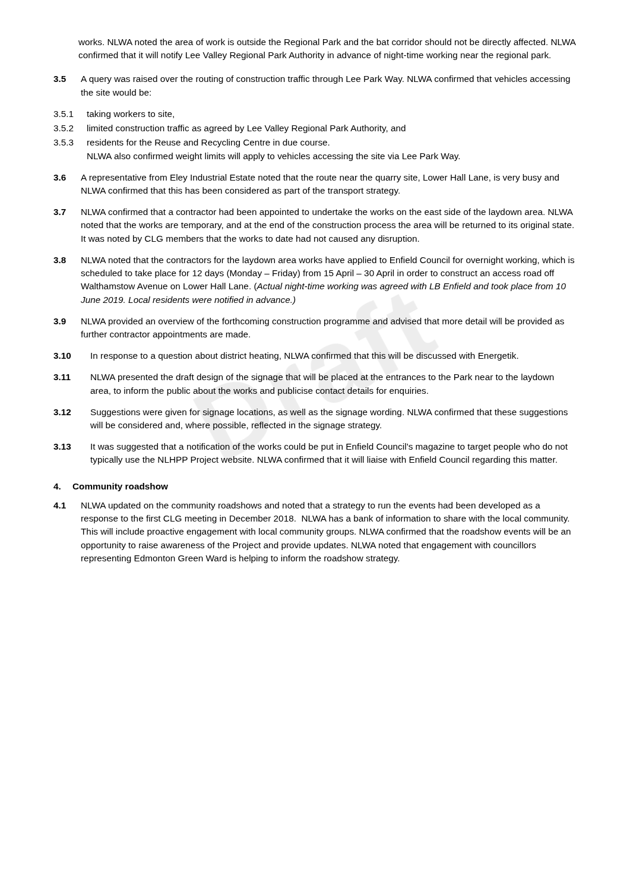Draft
works. NLWA noted the area of work is outside the Regional Park and the bat corridor should not be directly affected. NLWA confirmed that it will notify Lee Valley Regional Park Authority in advance of night-time working near the regional park.
3.5
A query was raised over the routing of construction traffic through Lee Park Way. NLWA confirmed that vehicles accessing the site would be:
3.5.1
taking workers to site,
3.5.2
limited construction traffic as agreed by Lee Valley Regional Park Authority, and
3.5.3
residents for the Reuse and Recycling Centre in due course.
NLWA also confirmed weight limits will apply to vehicles accessing the site via Lee Park Way.
3.6
A representative from Eley Industrial Estate noted that the route near the quarry site, Lower Hall Lane, is very busy and NLWA confirmed that this has been considered as part of the transport strategy.
3.7
NLWA confirmed that a contractor had been appointed to undertake the works on the east side of the laydown area. NLWA noted that the works are temporary, and at the end of the construction process the area will be returned to its original state. It was noted by CLG members that the works to date had not caused any disruption.
3.8
NLWA noted that the contractors for the laydown area works have applied to Enfield Council for overnight working, which is scheduled to take place for 12 days (Monday – Friday) from 15 April – 30 April in order to construct an access road off Walthamstow Avenue on Lower Hall Lane. (Actual night-time working was agreed with LB Enfield and took place from 10 June 2019. Local residents were notified in advance.)
3.9
NLWA provided an overview of the forthcoming construction programme and advised that more detail will be provided as further contractor appointments are made.
3.10
In response to a question about district heating, NLWA confirmed that this will be discussed with Energetik.
3.11
NLWA presented the draft design of the signage that will be placed at the entrances to the Park near to the laydown area, to inform the public about the works and publicise contact details for enquiries.
3.12
Suggestions were given for signage locations, as well as the signage wording. NLWA confirmed that these suggestions will be considered and, where possible, reflected in the signage strategy.
3.13
It was suggested that a notification of the works could be put in Enfield Council’s magazine to target people who do not typically use the NLHPP Project website. NLWA confirmed that it will liaise with Enfield Council regarding this matter.
4.
Community roadshow
4.1
NLWA updated on the community roadshows and noted that a strategy to run the events had been developed as a response to the first CLG meeting in December 2018. NLWA has a bank of information to share with the local community. This will include proactive engagement with local community groups. NLWA confirmed that the roadshow events will be an opportunity to raise awareness of the Project and provide updates. NLWA noted that engagement with councillors representing Edmonton Green Ward is helping to inform the roadshow strategy.